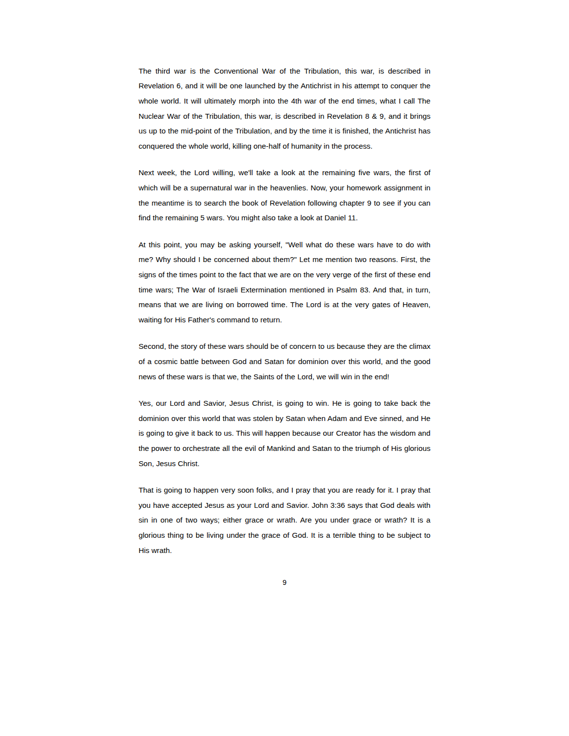The third war is the Conventional War of the Tribulation, this war, is described in Revelation 6, and it will be one launched by the Antichrist in his attempt to conquer the whole world. It will ultimately morph into the 4th war of the end times, what I call The Nuclear War of the Tribulation, this war, is described in Revelation 8 & 9, and it brings us up to the mid-point of the Tribulation, and by the time it is finished, the Antichrist has conquered the whole world, killing one-half of humanity in the process.
Next week, the Lord willing, we'll take a look at the remaining five wars, the first of which will be a supernatural war in the heavenlies. Now, your homework assignment in the meantime is to search the book of Revelation following chapter 9 to see if you can find the remaining 5 wars. You might also take a look at Daniel 11.
At this point, you may be asking yourself, "Well what do these wars have to do with me? Why should I be concerned about them?" Let me mention two reasons. First, the signs of the times point to the fact that we are on the very verge of the first of these end time wars; The War of Israeli Extermination mentioned in Psalm 83. And that, in turn, means that we are living on borrowed time. The Lord is at the very gates of Heaven, waiting for His Father's command to return.
Second, the story of these wars should be of concern to us because they are the climax of a cosmic battle between God and Satan for dominion over this world, and the good news of these wars is that we, the Saints of the Lord, we will win in the end!
Yes, our Lord and Savior, Jesus Christ, is going to win. He is going to take back the dominion over this world that was stolen by Satan when Adam and Eve sinned, and He is going to give it back to us. This will happen because our Creator has the wisdom and the power to orchestrate all the evil of Mankind and Satan to the triumph of His glorious Son, Jesus Christ.
That is going to happen very soon folks, and I pray that you are ready for it. I pray that you have accepted Jesus as your Lord and Savior. John 3:36 says that God deals with sin in one of two ways; either grace or wrath. Are you under grace or wrath? It is a glorious thing to be living under the grace of God. It is a terrible thing to be subject to His wrath.
9